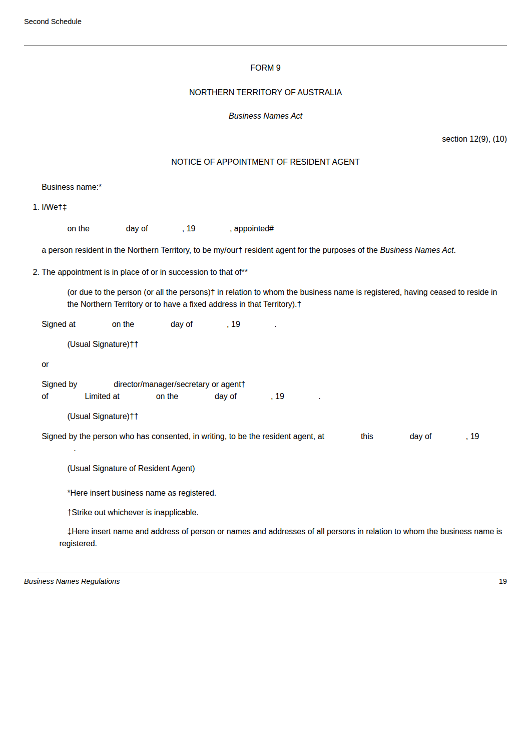Second Schedule
FORM 9
NORTHERN TERRITORY OF AUSTRALIA
Business Names Act
section 12(9), (10)
NOTICE OF APPOINTMENT OF RESIDENT AGENT
Business name:*
I/We†‡
on the day of , 19 , appointed#
a person resident in the Northern Territory, to be my/our† resident agent for the purposes of the Business Names Act.
The appointment is in place of or in succession to that of**
(or due to the person (or all the persons)† in relation to whom the business name is registered, having ceased to reside in the Northern Territory or to have a fixed address in that Territory).†
Signed at on the day of , 19 .
(Usual Signature)††
or
Signed by director/manager/secretary or agent†
of Limited at on the day of , 19 .
(Usual Signature)††
Signed by the person who has consented, in writing, to be the resident agent, at this day of , 19 .
(Usual Signature of Resident Agent)
*Here insert business name as registered.
†Strike out whichever is inapplicable.
‡Here insert name and address of person or names and addresses of all persons in relation to whom the business name is registered.
Business Names Regulations 19